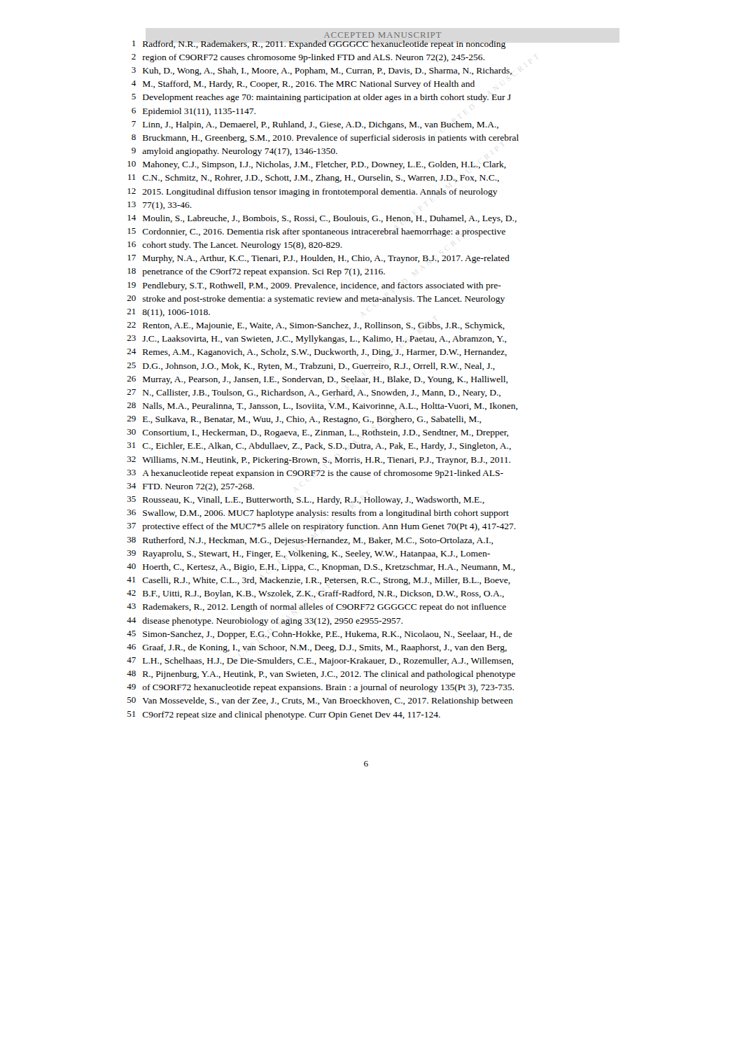ACCEPTED MANUSCRIPT
ACCEPTED MANUSCRIPT
ACCEPTED MANUSCRIPT
ACCEPTED MANUSCRIPT
ACCEPTED MANUSCRIPT
ACCEPTED MANUSCRIPT
ACCEPTED MANUSCRIPT
ACCEPTED MANUSCRIPT
Radford, N.R., Rademakers, R., 2011. Expanded GGGGCC hexanucleotide repeat in noncoding
region of C9ORF72 causes chromosome 9p-linked FTD and ALS. Neuron 72(2), 245-256.
Kuh, D., Wong, A., Shah, I., Moore, A., Popham, M., Curran, P., Davis, D., Sharma, N., Richards,
M., Stafford, M., Hardy, R., Cooper, R., 2016. The MRC National Survey of Health and
Development reaches age 70: maintaining participation at older ages in a birth cohort study. Eur J
Epidemiol 31(11), 1135-1147.
Linn, J., Halpin, A., Demaerel, P., Ruhland, J., Giese, A.D., Dichgans, M., van Buchem, M.A.,
Bruckmann, H., Greenberg, S.M., 2010. Prevalence of superficial siderosis in patients with cerebral
amyloid angiopathy. Neurology 74(17), 1346-1350.
Mahoney, C.J., Simpson, I.J., Nicholas, J.M., Fletcher, P.D., Downey, L.E., Golden, H.L., Clark,
C.N., Schmitz, N., Rohrer, J.D., Schott, J.M., Zhang, H., Ourselin, S., Warren, J.D., Fox, N.C.,
2015. Longitudinal diffusion tensor imaging in frontotemporal dementia. Annals of neurology
77(1), 33-46.
Moulin, S., Labreuche, J., Bombois, S., Rossi, C., Boulouis, G., Henon, H., Duhamel, A., Leys, D.,
Cordonnier, C., 2016. Dementia risk after spontaneous intracerebral haemorrhage: a prospective
cohort study. The Lancet. Neurology 15(8), 820-829.
Murphy, N.A., Arthur, K.C., Tienari, P.J., Houlden, H., Chio, A., Traynor, B.J., 2017. Age-related
penetrance of the C9orf72 repeat expansion. Sci Rep 7(1), 2116.
Pendlebury, S.T., Rothwell, P.M., 2009. Prevalence, incidence, and factors associated with pre-
stroke and post-stroke dementia: a systematic review and meta-analysis. The Lancet. Neurology
8(11), 1006-1018.
Renton, A.E., Majounie, E., Waite, A., Simon-Sanchez, J., Rollinson, S., Gibbs, J.R., Schymick,
J.C., Laaksovirta, H., van Swieten, J.C., Myllykangas, L., Kalimo, H., Paetau, A., Abramzon, Y.,
Remes, A.M., Kaganovich, A., Scholz, S.W., Duckworth, J., Ding, J., Harmer, D.W., Hernandez,
D.G., Johnson, J.O., Mok, K., Ryten, M., Trabzuni, D., Guerreiro, R.J., Orrell, R.W., Neal, J.,
Murray, A., Pearson, J., Jansen, I.E., Sondervan, D., Seelaar, H., Blake, D., Young, K., Halliwell,
N., Callister, J.B., Toulson, G., Richardson, A., Gerhard, A., Snowden, J., Mann, D., Neary, D.,
Nalls, M.A., Peuralinna, T., Jansson, L., Isoviita, V.M., Kaivorinne, A.L., Holtta-Vuori, M., Ikonen,
E., Sulkava, R., Benatar, M., Wuu, J., Chio, A., Restagno, G., Borghero, G., Sabatelli, M.,
Consortium, I., Heckerman, D., Rogaeva, E., Zinman, L., Rothstein, J.D., Sendtner, M., Drepper,
C., Eichler, E.E., Alkan, C., Abdullaev, Z., Pack, S.D., Dutra, A., Pak, E., Hardy, J., Singleton, A.,
Williams, N.M., Heutink, P., Pickering-Brown, S., Morris, H.R., Tienari, P.J., Traynor, B.J., 2011.
A hexanucleotide repeat expansion in C9ORF72 is the cause of chromosome 9p21-linked ALS-
FTD. Neuron 72(2), 257-268.
Rousseau, K., Vinall, L.E., Butterworth, S.L., Hardy, R.J., Holloway, J., Wadsworth, M.E.,
Swallow, D.M., 2006. MUC7 haplotype analysis: results from a longitudinal birth cohort support
protective effect of the MUC7*5 allele on respiratory function. Ann Hum Genet 70(Pt 4), 417-427.
Rutherford, N.J., Heckman, M.G., Dejesus-Hernandez, M., Baker, M.C., Soto-Ortolaza, A.I.,
Rayaprolu, S., Stewart, H., Finger, E., Volkening, K., Seeley, W.W., Hatanpaa, K.J., Lomen-
Hoerth, C., Kertesz, A., Bigio, E.H., Lippa, C., Knopman, D.S., Kretzschmar, H.A., Neumann, M.,
Caselli, R.J., White, C.L., 3rd, Mackenzie, I.R., Petersen, R.C., Strong, M.J., Miller, B.L., Boeve,
B.F., Uitti, R.J., Boylan, K.B., Wszolek, Z.K., Graff-Radford, N.R., Dickson, D.W., Ross, O.A.,
Rademakers, R., 2012. Length of normal alleles of C9ORF72 GGGGCC repeat do not influence
disease phenotype. Neurobiology of aging 33(12), 2950 e2955-2957.
Simon-Sanchez, J., Dopper, E.G., Cohn-Hokke, P.E., Hukema, R.K., Nicolaou, N., Seelaar, H., de
Graaf, J.R., de Koning, I., van Schoor, N.M., Deeg, D.J., Smits, M., Raaphorst, J., van den Berg,
L.H., Schelhaas, H.J., De Die-Smulders, C.E., Majoor-Krakauer, D., Rozemuller, A.J., Willemsen,
R., Pijnenburg, Y.A., Heutink, P., van Swieten, J.C., 2012. The clinical and pathological phenotype
of C9ORF72 hexanucleotide repeat expansions. Brain : a journal of neurology 135(Pt 3), 723-735.
Van Mossevelde, S., van der Zee, J., Cruts, M., Van Broeckhoven, C., 2017. Relationship between
C9orf72 repeat size and clinical phenotype. Curr Opin Genet Dev 44, 117-124.
6